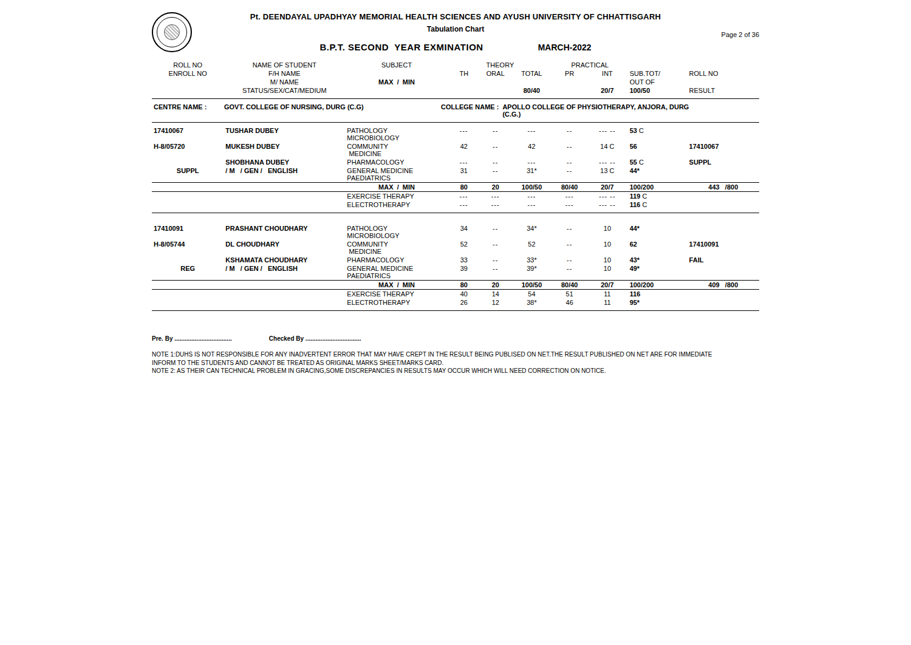Pt. DEENDAYAL UPADHYAY MEMORIAL HEALTH SCIENCES AND AYUSH UNIVERSITY OF CHHATTISGARH
Tabulation Chart
Page 2 of 36
B.P.T. SECOND YEAR EXMINATION
MARCH-2022
| ROLL NO | NAME OF STUDENT | SUBJECT | THEORY | PRACTICAL | | |
| ENROLL NO | F/H NAME | | TH | ORAL | TOTAL | PR | INT | SUB.TOT/ | ROLL NO |
| | M/ NAME | MAX / MIN | | | | | | OUT OF | |
| | STATUS/SEX/CAT/MEDIUM | | | | 80/40 | | 20/7 | 100/50 | RESULT |
| CENTRE NAME : | GOVT. COLLEGE OF NURSING, DURG (C.G) | COLLEGE NAME : | APOLLO COLLEGE OF PHYSIOTHERAPY, ANJORA, DURG (C.G.) |
| 17410067 | TUSHAR DUBEY | PATHOLOGY MICROBIOLOGY | --- | -- | --- | -- | --- -- | 53 C | |
| H-8/05720 | MUKESH DUBEY | COMMUNITY MEDICINE | 42 | -- | 42 | -- | 14 C | 56 | 17410067 |
| | SHOBHANA DUBEY | PHARMACOLOGY | --- | -- | --- | -- | --- -- | 55 C | SUPPL |
| SUPPL | / M / GEN / ENGLISH | GENERAL MEDICINE PAEDIATRICS | 31 | -- | 31* | -- | 13 C | 44* | |
| | | MAX / MIN | 80 | 20 | 100/50 | 80/40 | 20/7 | 100/200 | 443 /800 |
| | | EXERCISE THERAPY | --- | --- | --- | --- | --- -- | 119 C | |
| | | ELECTROTHERAPY | --- | --- | --- | --- | --- -- | 116 C | |
| 17410091 | PRASHANT CHOUDHARY | PATHOLOGY MICROBIOLOGY | 34 | -- | 34* | -- | 10 | 44* | |
| H-8/05744 | DL CHOUDHARY | COMMUNITY MEDICINE | 52 | -- | 52 | -- | 10 | 62 | 17410091 |
| | KSHAMATA CHOUDHARY | PHARMACOLOGY | 33 | -- | 33* | -- | 10 | 43* | FAIL |
| REG | / M / GEN / ENGLISH | GENERAL MEDICINE PAEDIATRICS | 39 | -- | 39* | -- | 10 | 49* | |
| | | MAX / MIN | 80 | 20 | 100/50 | 80/40 | 20/7 | 100/200 | 409 /800 |
| | | EXERCISE THERAPY | 40 | 14 | 54 | 51 | 11 | 116 | |
| | | ELECTROTHERAPY | 26 | 12 | 38* | 46 | 11 | 95* | |
Pre. By .................................. Checked By .................................
NOTE 1:DUHS IS NOT RESPONSIBLE FOR ANY INADVERTENT ERROR THAT MAY HAVE CREPT IN THE RESULT BEING PUBLISED ON NET.THE RESULT PUBLISHED ON NET ARE FOR IMMEDIATE
INFORM TO THE STUDENTS AND CANNOT BE TREATED AS ORIGINAL MARKS SHEET/MARKS CARD.
NOTE 2: AS THEIR CAN TECHNICAL PROBLEM IN GRACING,SOME DISCREPANCIES IN RESULTS MAY OCCUR WHICH WILL NEED CORRECTION ON NOTICE.